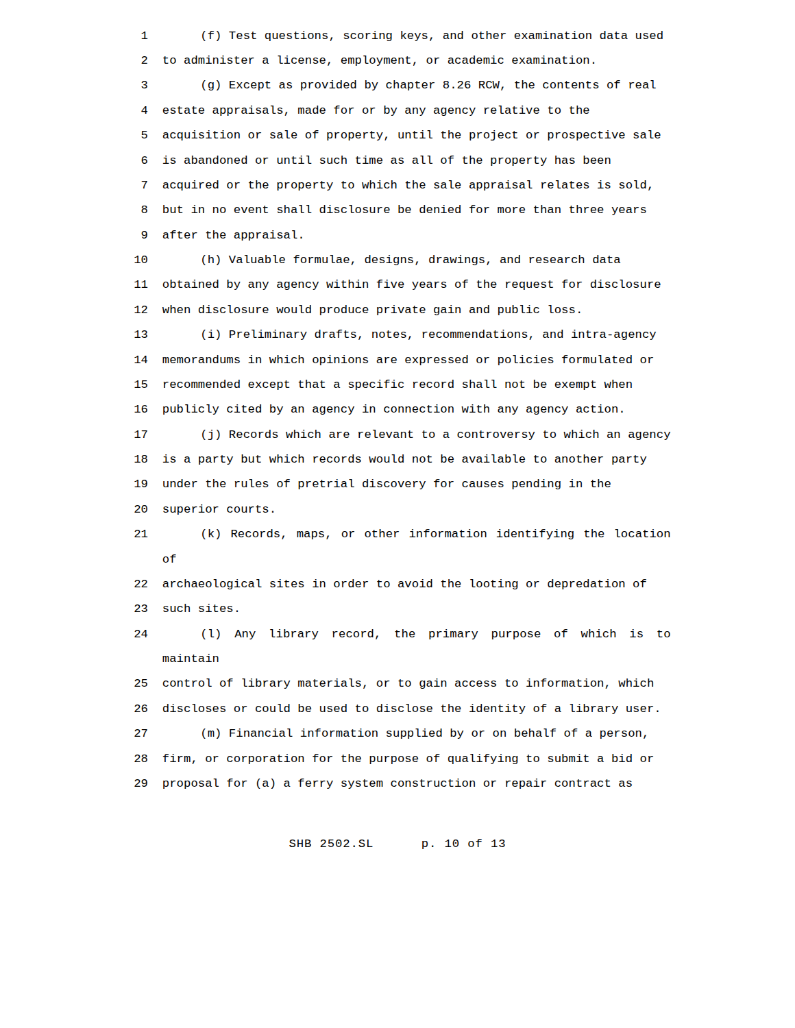(f) Test questions, scoring keys, and other examination data used
to administer a license, employment, or academic examination.
(g) Except as provided by chapter 8.26 RCW, the contents of real
estate appraisals, made for or by any agency relative to the
acquisition or sale of property, until the project or prospective sale
is abandoned or until such time as all of the property has been
acquired or the property to which the sale appraisal relates is sold,
but in no event shall disclosure be denied for more than three years
after the appraisal.
(h) Valuable formulae, designs, drawings, and research data
obtained by any agency within five years of the request for disclosure
when disclosure would produce private gain and public loss.
(i) Preliminary drafts, notes, recommendations, and intra-agency
memorandums in which opinions are expressed or policies formulated or
recommended except that a specific record shall not be exempt when
publicly cited by an agency in connection with any agency action.
(j) Records which are relevant to a controversy to which an agency
is a party but which records would not be available to another party
under the rules of pretrial discovery for causes pending in the
superior courts.
(k) Records, maps, or other information identifying the location of
archaeological sites in order to avoid the looting or depredation of
such sites.
(l) Any library record, the primary purpose of which is to maintain
control of library materials, or to gain access to information, which
discloses or could be used to disclose the identity of a library user.
(m) Financial information supplied by or on behalf of a person,
firm, or corporation for the purpose of qualifying to submit a bid or
proposal for (a) a ferry system construction or repair contract as
SHB 2502.SL p. 10 of 13